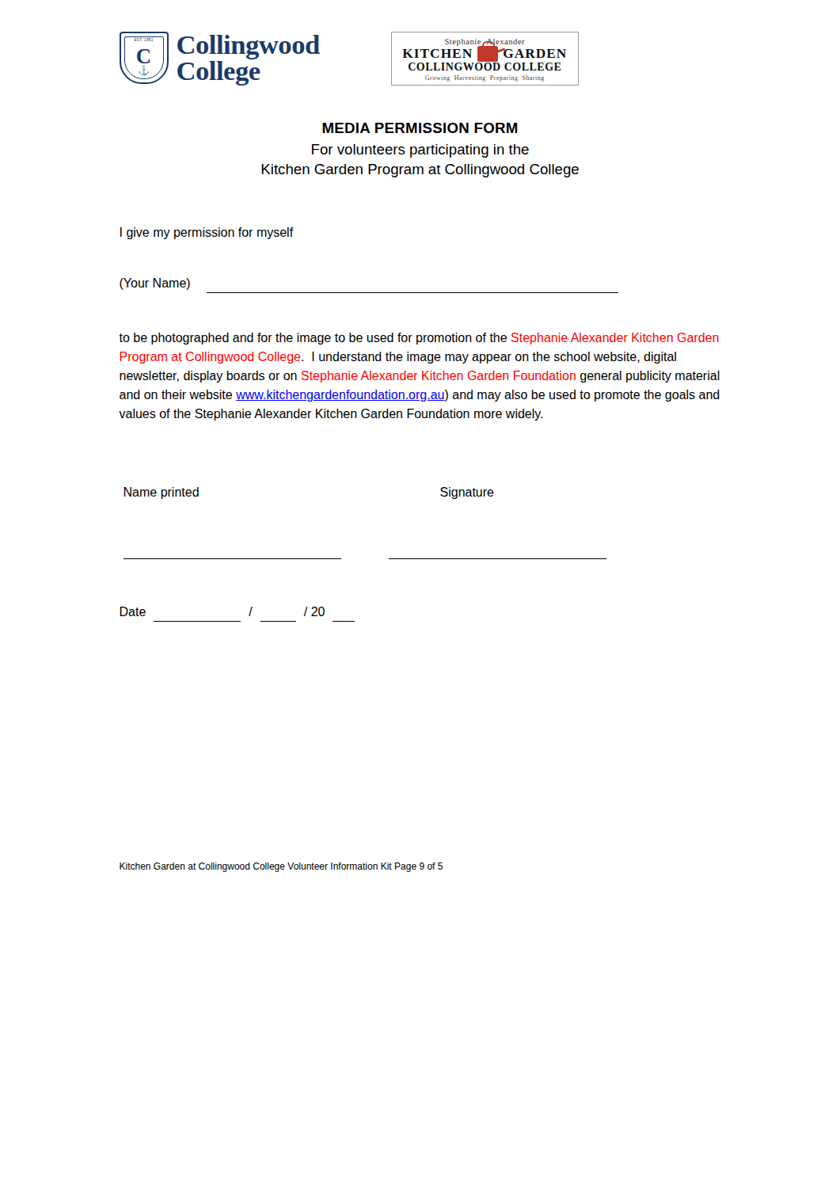EST. 1882
C
⚓
Collingwood
College
Stephanie Alexander
KITCHEN GARDEN
COLLINGWOOD COLLEGE
Growing Harvesting Preparing Sharing
MEDIA PERMISSION FORM
For volunteers participating in the
Kitchen Garden Program at Collingwood College
I give my permission for myself
(Your Name)
to be photographed and for the image to be used for promotion of the Stephanie Alexander Kitchen Garden Program at Collingwood College. I understand the image may appear on the school website, digital newsletter, display boards or on Stephanie Alexander Kitchen Garden Foundation general publicity material and on their website www.kitchengardenfoundation.org.au) and may also be used to promote the goals and values of the Stephanie Alexander Kitchen Garden Foundation more widely.
Name printed Signature
Date / / 20
Kitchen Garden at Collingwood College Volunteer Information Kit Page 9 of 5